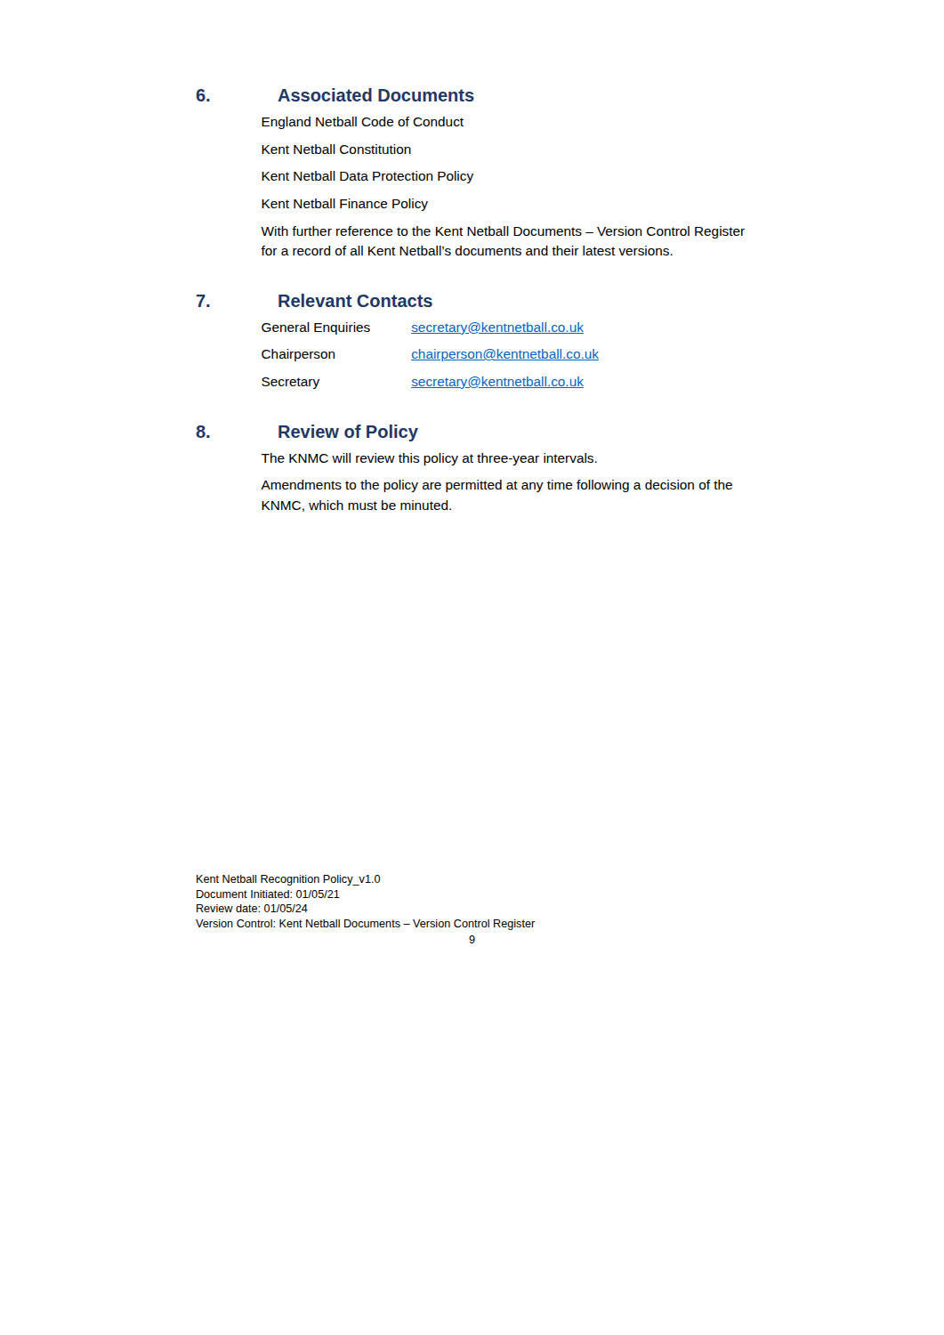6. Associated Documents
England Netball Code of Conduct
Kent Netball Constitution
Kent Netball Data Protection Policy
Kent Netball Finance Policy
With further reference to the Kent Netball Documents – Version Control Register for a record of all Kent Netball’s documents and their latest versions.
7. Relevant Contacts
General Enquiries secretary@kentnetball.co.uk
Chairperson chairperson@kentnetball.co.uk
Secretary secretary@kentnetball.co.uk
8. Review of Policy
The KNMC will review this policy at three-year intervals.
Amendments to the policy are permitted at any time following a decision of the KNMC, which must be minuted.
Kent Netball Recognition Policy_v1.0
Document Initiated: 01/05/21
Review date: 01/05/24
Version Control: Kent Netball Documents – Version Control Register
9